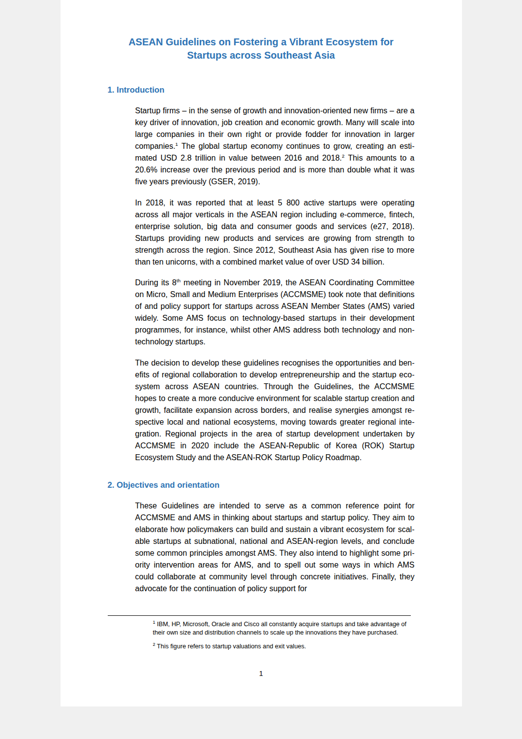ASEAN Guidelines on Fostering a Vibrant Ecosystem for Startups across Southeast Asia
1. Introduction
Startup firms – in the sense of growth and innovation-oriented new firms – are a key driver of innovation, job creation and economic growth. Many will scale into large companies in their own right or provide fodder for innovation in larger companies.1 The global startup economy continues to grow, creating an estimated USD 2.8 trillion in value between 2016 and 2018.2 This amounts to a 20.6% increase over the previous period and is more than double what it was five years previously (GSER, 2019).
In 2018, it was reported that at least 5 800 active startups were operating across all major verticals in the ASEAN region including e-commerce, fintech, enterprise solution, big data and consumer goods and services (e27, 2018). Startups providing new products and services are growing from strength to strength across the region. Since 2012, Southeast Asia has given rise to more than ten unicorns, with a combined market value of over USD 34 billion.
During its 8th meeting in November 2019, the ASEAN Coordinating Committee on Micro, Small and Medium Enterprises (ACCMSME) took note that definitions of and policy support for startups across ASEAN Member States (AMS) varied widely. Some AMS focus on technology-based startups in their development programmes, for instance, whilst other AMS address both technology and non-technology startups.
The decision to develop these guidelines recognises the opportunities and benefits of regional collaboration to develop entrepreneurship and the startup ecosystem across ASEAN countries. Through the Guidelines, the ACCMSME hopes to create a more conducive environment for scalable startup creation and growth, facilitate expansion across borders, and realise synergies amongst respective local and national ecosystems, moving towards greater regional integration. Regional projects in the area of startup development undertaken by ACCMSME in 2020 include the ASEAN-Republic of Korea (ROK) Startup Ecosystem Study and the ASEAN-ROK Startup Policy Roadmap.
2. Objectives and orientation
These Guidelines are intended to serve as a common reference point for ACCMSME and AMS in thinking about startups and startup policy. They aim to elaborate how policymakers can build and sustain a vibrant ecosystem for scalable startups at subnational, national and ASEAN-region levels, and conclude some common principles amongst AMS. They also intend to highlight some priority intervention areas for AMS, and to spell out some ways in which AMS could collaborate at community level through concrete initiatives. Finally, they advocate for the continuation of policy support for
1 IBM, HP, Microsoft, Oracle and Cisco all constantly acquire startups and take advantage of their own size and distribution channels to scale up the innovations they have purchased.
2 This figure refers to startup valuations and exit values.
1